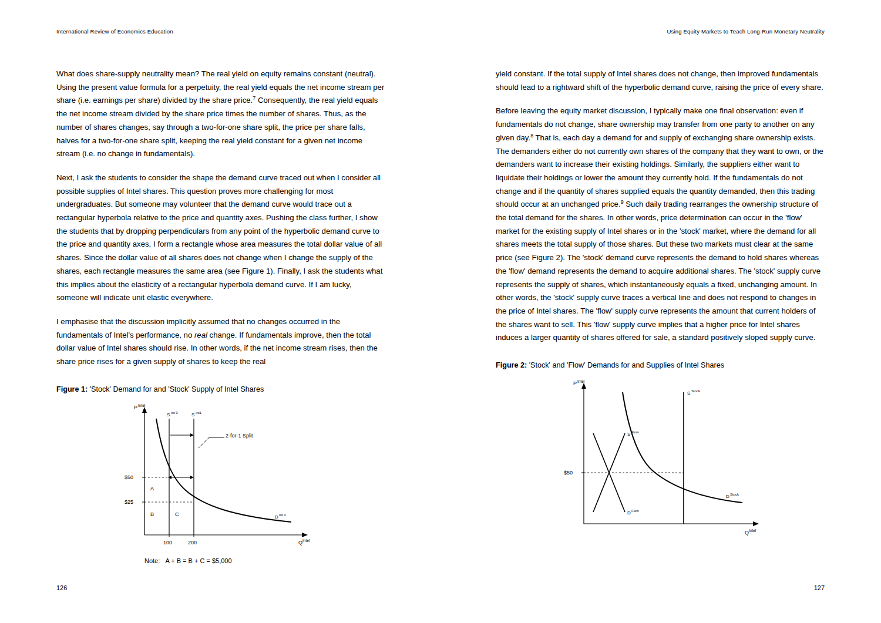International Review of Economics Education Using Equity Markets to Teach Long-Run Monetary Neutrality
What does share-supply neutrality mean? The real yield on equity remains constant (neutral). Using the present value formula for a perpetuity, the real yield equals the net income stream per share (i.e. earnings per share) divided by the share price.7 Consequently, the real yield equals the net income stream divided by the share price times the number of shares. Thus, as the number of shares changes, say through a two-for-one share split, the price per share falls, halves for a two-for-one share split, keeping the real yield constant for a given net income stream (i.e. no change in fundamentals).
Next, I ask the students to consider the shape the demand curve traced out when I consider all possible supplies of Intel shares. This question proves more challenging for most undergraduates. But someone may volunteer that the demand curve would trace out a rectangular hyperbola relative to the price and quantity axes. Pushing the class further, I show the students that by dropping perpendiculars from any point of the hyperbolic demand curve to the price and quantity axes, I form a rectangle whose area measures the total dollar value of all shares. Since the dollar value of all shares does not change when I change the supply of the shares, each rectangle measures the same area (see Figure 1). Finally, I ask the students what this implies about the elasticity of a rectangular hyperbola demand curve. If I am lucky, someone will indicate unit elastic everywhere.
I emphasise that the discussion implicitly assumed that no changes occurred in the fundamentals of Intel's performance, no real change. If fundamentals improve, then the total dollar value of Intel shares should rise. In other words, if the net income stream rises, then the share price rises for a given supply of shares to keep the real
Figure 1: 'Stock' Demand for and 'Stock' Supply of Intel Shares
P Intel Q Intel S Int 0 S Int1 2-for-1 Split D Int 0 $50 $25 A B C 100 200
Note: A + B = B + C = $5,000
yield constant. If the total supply of Intel shares does not change, then improved fundamentals should lead to a rightward shift of the hyperbolic demand curve, raising the price of every share.
Before leaving the equity market discussion, I typically make one final observation: even if fundamentals do not change, share ownership may transfer from one party to another on any given day.8 That is, each day a demand for and supply of exchanging share ownership exists. The demanders either do not currently own shares of the company that they want to own, or the demanders want to increase their existing holdings. Similarly, the suppliers either want to liquidate their holdings or lower the amount they currently hold. If the fundamentals do not change and if the quantity of shares supplied equals the quantity demanded, then this trading should occur at an unchanged price.9 Such daily trading rearranges the ownership structure of the total demand for the shares. In other words, price determination can occur in the 'flow' market for the existing supply of Intel shares or in the 'stock' market, where the demand for all shares meets the total supply of those shares. But these two markets must clear at the same price (see Figure 2). The 'stock' demand curve represents the demand to hold shares whereas the 'flow' demand represents the demand to acquire additional shares. The 'stock' supply curve represents the supply of shares, which instantaneously equals a fixed, unchanging amount. In other words, the 'stock' supply curve traces a vertical line and does not respond to changes in the price of Intel shares. The 'flow' supply curve represents the amount that current holders of the shares want to sell. This 'flow' supply curve implies that a higher price for Intel shares induces a larger quantity of shares offered for sale, a standard positively sloped supply curve.
Figure 2: 'Stock' and 'Flow' Demands for and Supplies of Intel Shares
P Intel Q Intel S Stock D Stock S Flow D Flow $50
126 127